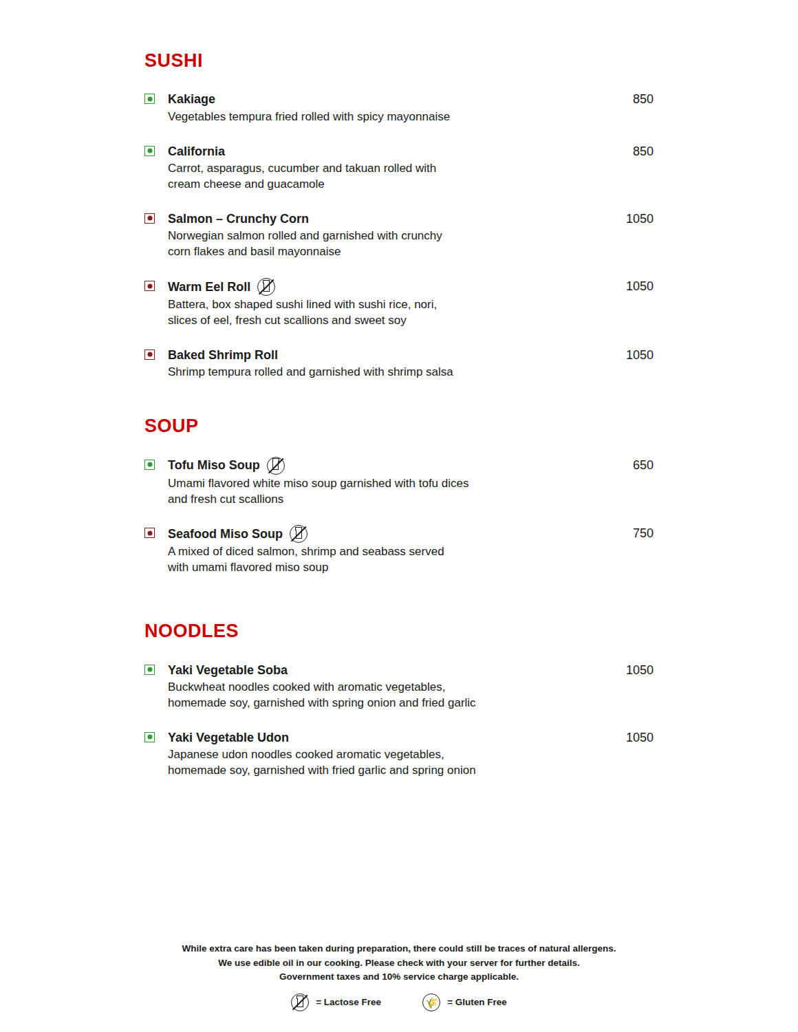SUSHI
Kakiage
850
Vegetables tempura fried rolled with spicy mayonnaise
California
850
Carrot, asparagus, cucumber and takuan rolled with
cream cheese and guacamole
Salmon – Crunchy Corn
1050
Norwegian salmon rolled and garnished with crunchy
corn flakes and basil mayonnaise
Warm Eel Roll
1050
Battera, box shaped sushi lined with sushi rice, nori,
slices of eel, fresh cut scallions and sweet soy
Baked Shrimp Roll
1050
Shrimp tempura rolled and garnished with shrimp salsa
SOUP
Tofu Miso Soup
650
Umami flavored white miso soup garnished with tofu dices
and fresh cut scallions
Seafood Miso Soup
750
A mixed of diced salmon, shrimp and seabass served
with umami flavored miso soup
NOODLES
Yaki Vegetable Soba
1050
Buckwheat noodles cooked with aromatic vegetables,
homemade soy, garnished with spring onion and fried garlic
Yaki Vegetable Udon
1050
Japanese udon noodles cooked aromatic vegetables,
homemade soy, garnished with fried garlic and spring onion
While extra care has been taken during preparation, there could still be traces of natural allergens.
We use edible oil in our cooking. Please check with your server for further details.
Government taxes and 10% service charge applicable.
= Lactose Free
🌾 = Gluten Free